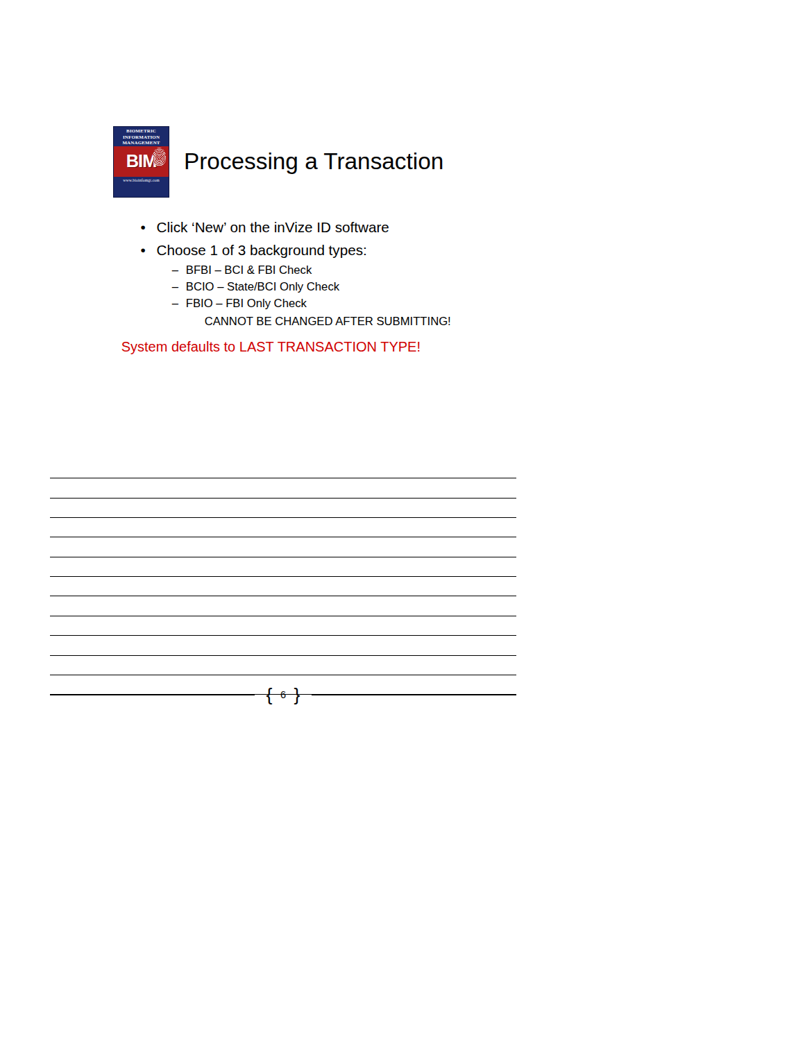BIOMETRIC
INFORMATION
MANAGEMENT
BIM
www.bioinfomgt.com
Processing a Transaction
Click ‘New’ on the inVize ID software
Choose 1 of 3 background types:
BFBI – BCI & FBI Check
BCIO – State/BCI Only Check
FBIO – FBI Only Check
CANNOT BE CHANGED AFTER SUBMITTING!
System defaults to LAST TRANSACTION TYPE!
{ 6 }